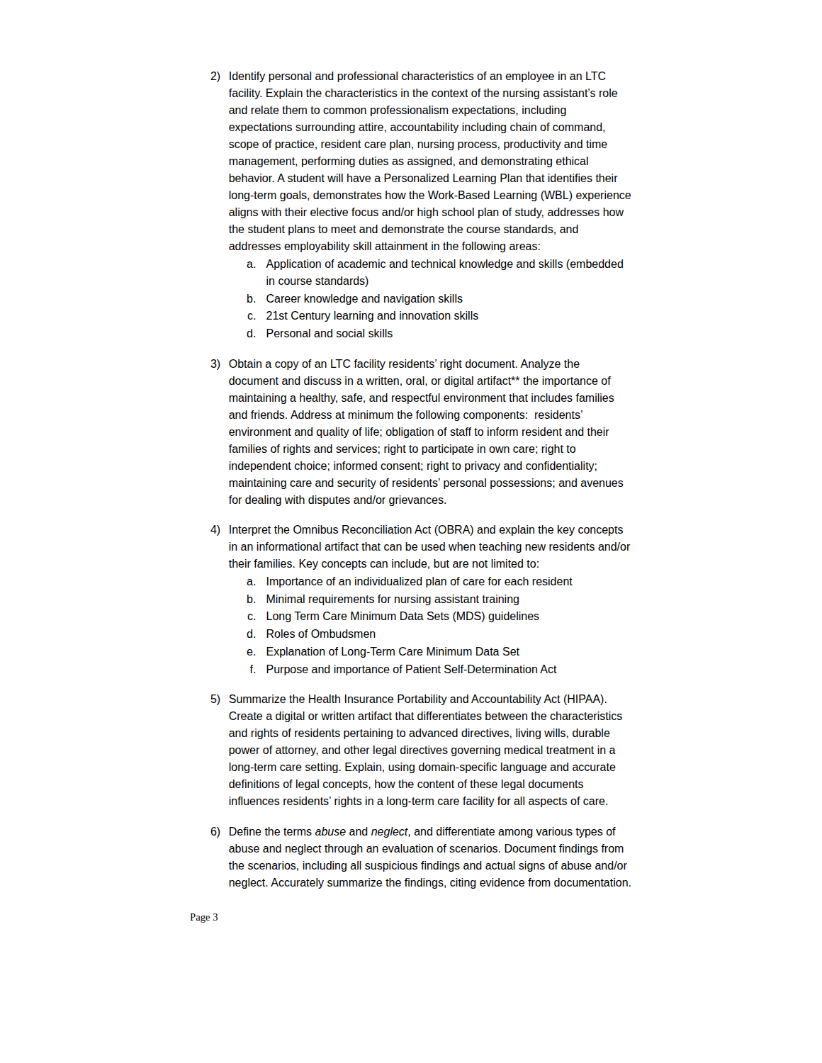Identify personal and professional characteristics of an employee in an LTC facility. Explain the characteristics in the context of the nursing assistant’s role and relate them to common professionalism expectations, including expectations surrounding attire, accountability including chain of command, scope of practice, resident care plan, nursing process, productivity and time management, performing duties as assigned, and demonstrating ethical behavior. A student will have a Personalized Learning Plan that identifies their long-term goals, demonstrates how the Work-Based Learning (WBL) experience aligns with their elective focus and/or high school plan of study, addresses how the student plans to meet and demonstrate the course standards, and addresses employability skill attainment in the following areas:
Application of academic and technical knowledge and skills (embedded in course standards)
Career knowledge and navigation skills
21st Century learning and innovation skills
Personal and social skills
Obtain a copy of an LTC facility residents’ right document. Analyze the document and discuss in a written, oral, or digital artifact** the importance of maintaining a healthy, safe, and respectful environment that includes families and friends. Address at minimum the following components: residents’ environment and quality of life; obligation of staff to inform resident and their families of rights and services; right to participate in own care; right to independent choice; informed consent; right to privacy and confidentiality; maintaining care and security of residents’ personal possessions; and avenues for dealing with disputes and/or grievances.
Interpret the Omnibus Reconciliation Act (OBRA) and explain the key concepts in an informational artifact that can be used when teaching new residents and/or their families. Key concepts can include, but are not limited to:
Importance of an individualized plan of care for each resident
Minimal requirements for nursing assistant training
Long Term Care Minimum Data Sets (MDS) guidelines
Roles of Ombudsmen
Explanation of Long-Term Care Minimum Data Set
Purpose and importance of Patient Self-Determination Act
Summarize the Health Insurance Portability and Accountability Act (HIPAA). Create a digital or written artifact that differentiates between the characteristics and rights of residents pertaining to advanced directives, living wills, durable power of attorney, and other legal directives governing medical treatment in a long-term care setting. Explain, using domain-specific language and accurate definitions of legal concepts, how the content of these legal documents influences residents’ rights in a long-term care facility for all aspects of care.
Define the terms abuse and neglect, and differentiate among various types of abuse and neglect through an evaluation of scenarios. Document findings from the scenarios, including all suspicious findings and actual signs of abuse and/or neglect. Accurately summarize the findings, citing evidence from documentation.
Page 3